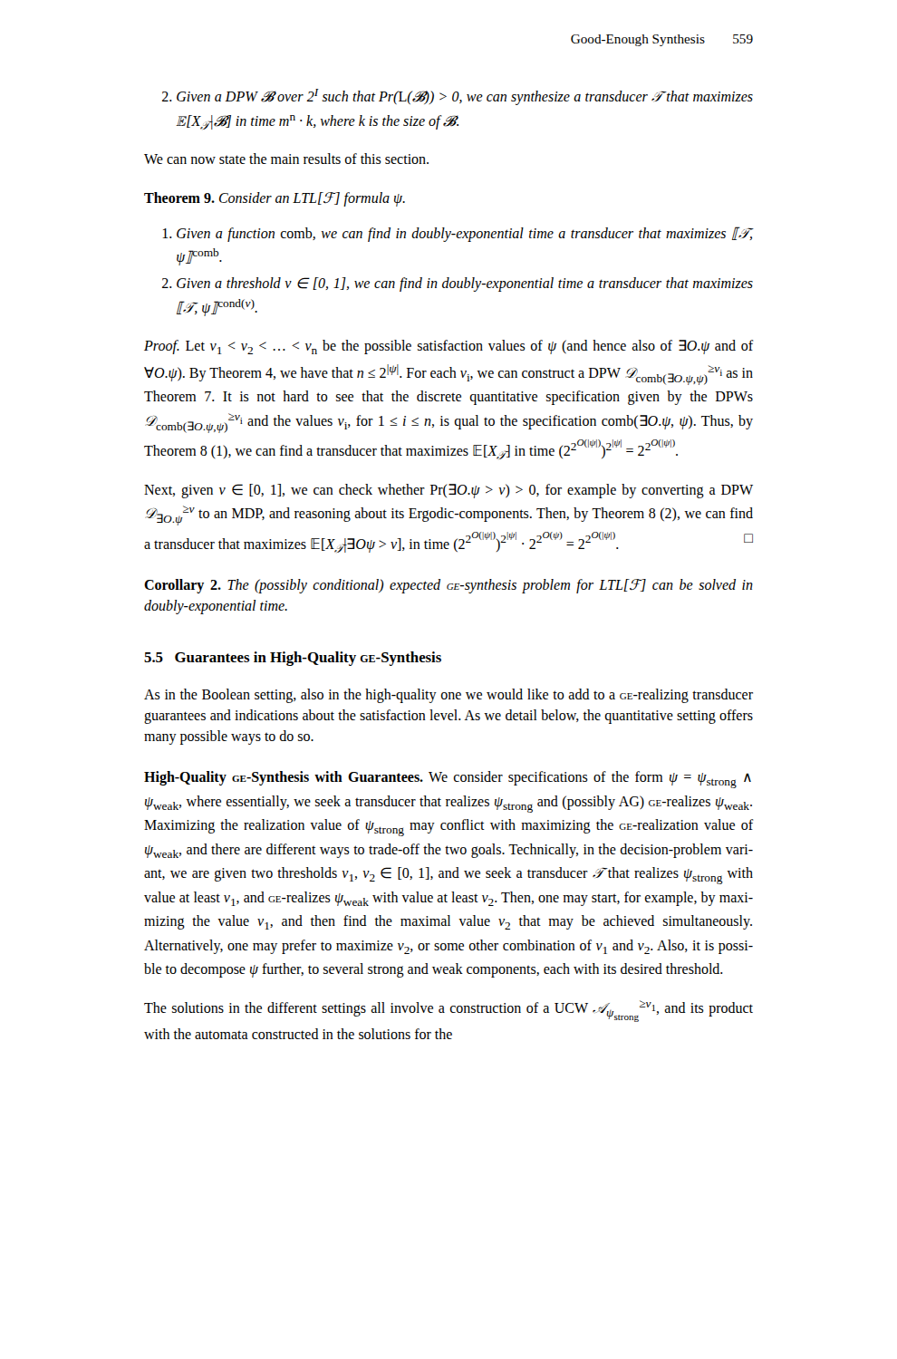Good-Enough Synthesis559
Given a DPW 𝓑 over 2I such that Pr(L(𝓑)) > 0, we can synthesize a transducer 𝒯 that maximizes 𝔼[X𝒯|𝓑] in time mn · k, where k is the size of 𝓑.
We can now state the main results of this section.
Theorem 9. Consider an LTL[ℱ] formula ψ.
Given a function comb, we can find in doubly-exponential time a transducer that maximizes ⟦𝒯, ψ⟧comb.
Given a threshold v ∈ [0, 1], we can find in doubly-exponential time a transducer that maximizes ⟦𝒯, ψ⟧cond(v).
Proof. Let v1 < v2 < … < vn be the possible satisfaction values of ψ (and hence also of ∃O.ψ and of ∀O.ψ). By Theorem 4, we have that n ≤ 2|ψ|. For each vi, we can construct a DPW 𝒟comb(∃O.ψ,ψ)≥vi as in Theorem 7. It is not hard to see that the discrete quantitative specification given by the DPWs 𝒟comb(∃O.ψ,ψ)≥vi and the values vi, for 1 ≤ i ≤ n, is qual to the specification comb(∃O.ψ, ψ). Thus, by Theorem 8 (1), we can find a transducer that maximizes 𝔼[X𝒯] in time (22O(|ψ|))2|ψ| = 22O(|ψ|).
Next, given v ∈ [0, 1], we can check whether Pr(∃O.ψ > v) > 0, for example by converting a DPW 𝒟∃O.ψ≥v to an MDP, and reasoning about its Ergodic-components. Then, by Theorem 8 (2), we can find a transducer that maximizes 𝔼[X𝒯|∃Oψ > v], in time (22O(|ψ|))2|ψ| · 22O(ψ) = 22O(|ψ|). □
Corollary 2. The (possibly conditional) expected ge-synthesis problem for LTL[ℱ] can be solved in doubly-exponential time.
5.5 Guarantees in High-Quality ge-Synthesis
As in the Boolean setting, also in the high-quality one we would like to add to a ge-realizing transducer guarantees and indications about the satisfaction level. As we detail below, the quantitative setting offers many possible ways to do so.
High-Quality ge-Synthesis with Guarantees. We consider specifications of the form ψ = ψstrong ∧ ψweak, where essentially, we seek a transducer that realizes ψstrong and (possibly AG) ge-realizes ψweak. Maximizing the realization value of ψstrong may conflict with maximizing the ge-realization value of ψweak, and there are different ways to trade-off the two goals. Technically, in the decision-problem variant, we are given two thresholds v1, v2 ∈ [0, 1], and we seek a transducer 𝒯 that realizes ψstrong with value at least v1, and ge-realizes ψweak with value at least v2. Then, one may start, for example, by maximizing the value v1, and then find the maximal value v2 that may be achieved simultaneously. Alternatively, one may prefer to maximize v2, or some other combination of v1 and v2. Also, it is possible to decompose ψ further, to several strong and weak components, each with its desired threshold.
The solutions in the different settings all involve a construction of a UCW 𝒜ψstrong≥v1, and its product with the automata constructed in the solutions for the